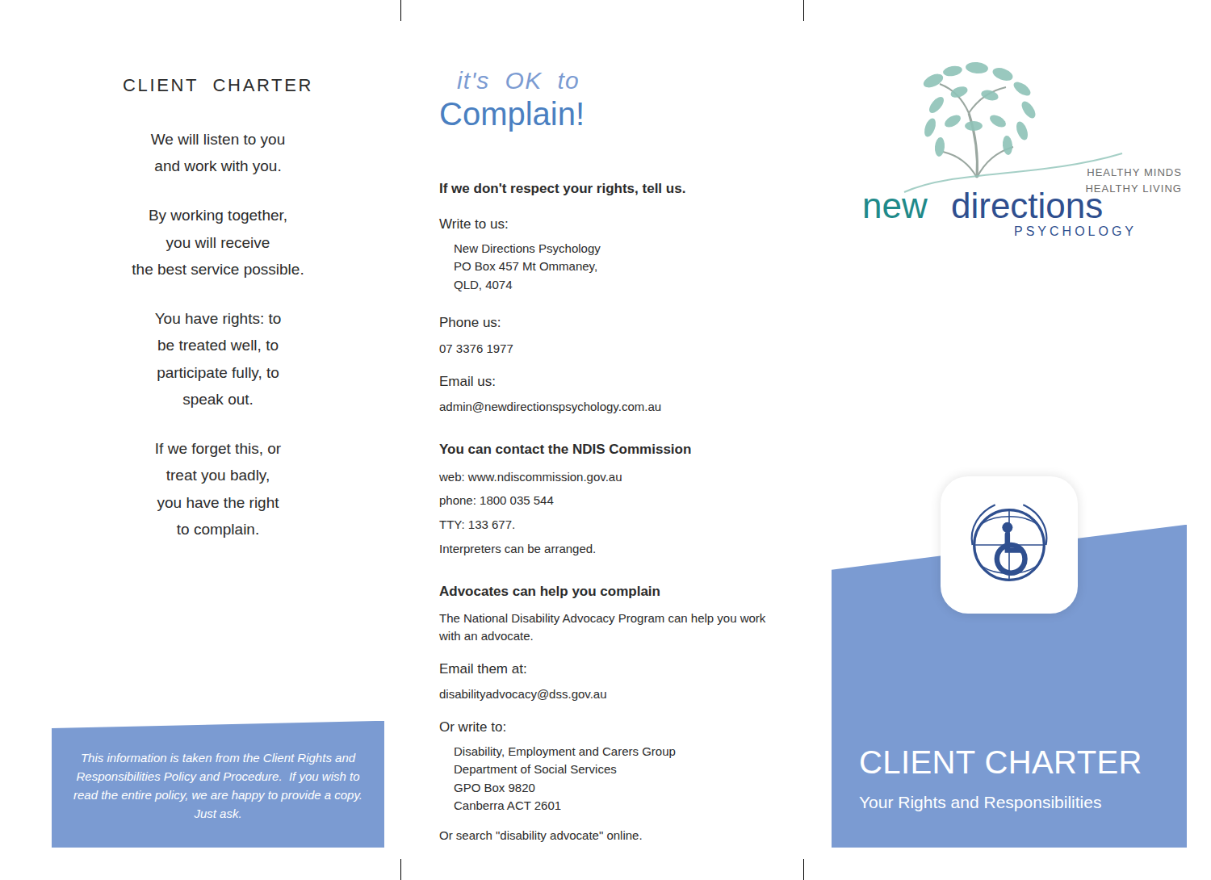CLIENT CHARTER
We will listen to you
and work with you.
By working together,
you will receive
the best service possible.
You have rights: to
be treated well, to
participate fully, to
speak out.
If we forget this, or
treat you badly,
you have the right
to complain.
This information is taken from the Client Rights and Responsibilities Policy and Procedure. If you wish to read the entire policy, we are happy to provide a copy. Just ask.
it's OK to
Complain!
If we don't respect your rights, tell us.
Write to us:
New Directions Psychology
PO Box 457 Mt Ommaney,
QLD, 4074
Phone us:
07 3376 1977
Email us:
admin@newdirectionspsychology.com.au
You can contact the NDIS Commission
web: www.ndiscommission.gov.au
phone: 1800 035 544
TTY: 133 677.
Interpreters can be arranged.
Advocates can help you complain
The National Disability Advocacy Program can help you work with an advocate.
Email them at:
disabilityadvocacy@dss.gov.au
Or write to:
Disability, Employment and Carers Group
Department of Social Services
GPO Box 9820
Canberra ACT 2601
Or search "disability advocate" online.
new directions PSYCHOLOGY
HEALTHY MINDS
HEALTHY LIVING
CLIENT CHARTER
Your Rights and Responsibilities